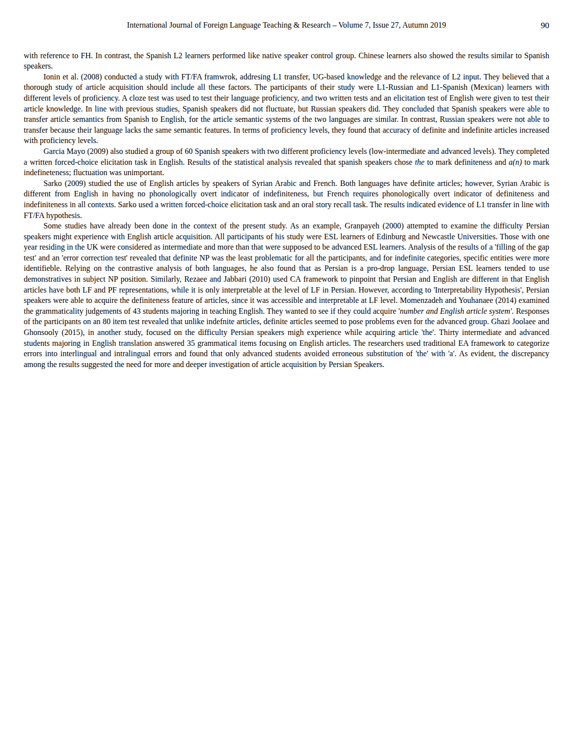International Journal of Foreign Language Teaching & Research – Volume 7, Issue 27, Autumn 2019 90
with reference to FH. In contrast, the Spanish L2 learners performed like native speaker control group. Chinese learners also showed the results similar to Spanish speakers.
Ionin et al. (2008) conducted a study with FT/FA framwrok, addresing L1 transfer, UG-based knowledge and the relevance of L2 input. They believed that a thorough study of article acquisition should include all these factors. The participants of their study were L1-Russian and L1-Spanish (Mexican) learners with different levels of proficiency. A cloze test was used to test their language proficiency, and two written tests and an elicitation test of English were given to test their article knowledge. In line with previous studies, Spanish speakers did not fluctuate, but Russian speakers did. They concluded that Spanish speakers were able to transfer article semantics from Spanish to English, for the article semantic systems of the two languages are similar. In contrast, Russian speakers were not able to transfer because their language lacks the same semantic features. In terms of proficiency levels, they found that accuracy of definite and indefinite articles increased with proficiency levels.
Garcia Mayo (2009) also studied a group of 60 Spanish speakers with two different proficiency levels (low-intermediate and advanced levels). They completed a written forced-choice elicitation task in English. Results of the statistical analysis revealed that spanish speakers chose the to mark definiteness and a(n) to mark indefineteness; fluctuation was unimportant.
Sarko (2009) studied the use of English articles by speakers of Syrian Arabic and French. Both languages have definite articles; however, Syrian Arabic is different from English in having no phonologically overt indicator of indefiniteness, but French requires phonologically overt indicator of definiteness and indefiniteness in all contexts. Sarko used a written forced-choice elicitation task and an oral story recall task. The results indicated evidence of L1 transfer in line with FT/FA hypothesis.
Some studies have already been done in the context of the present study. As an example, Granpayeh (2000) attempted to examine the difficulty Persian speakers might experience with English article acquisition. All participants of his study were ESL learners of Edinburg and Newcastle Universities. Those with one year residing in the UK were considered as intermediate and more than that were supposed to be advanced ESL learners. Analysis of the results of a 'filling of the gap test' and an 'error correction test' revealed that definite NP was the least problematic for all the participants, and for indefinite categories, specific entities were more identifieble. Relying on the contrastive analysis of both languages, he also found that as Persian is a pro-drop language, Persian ESL learners tended to use demonstratives in subject NP position. Similarly, Rezaee and Jabbari (2010) used CA framework to pinpoint that Persian and English are different in that English articles have both LF and PF representations, while it is only interpretable at the level of LF in Persian. However, according to 'Interpretability Hypothesis', Persian speakers were able to acquire the definiteness feature of articles, since it was accessible and interpretable at LF level. Momenzadeh and Youhanaee (2014) examined the grammaticality judgements of 43 students majoring in teaching English. They wanted to see if they could acquire 'number and English article system'. Responses of the participants on an 80 item test revealed that unlike indefnite articles, definite articles seemed to pose problems even for the advanced group. Ghazi Joolaee and Ghonsooly (2015), in another study, focused on the difficulty Persian speakers migh experience while acquiring article 'the'. Thirty intermediate and advanced students majoring in English translation answered 35 grammatical items focusing on English articles. The researchers used traditional EA framework to categorize errors into interlingual and intralingual errors and found that only advanced students avoided erroneous substitution of 'the' with 'a'. As evident, the discrepancy among the results suggested the need for more and deeper investigation of article acquisition by Persian Speakers.